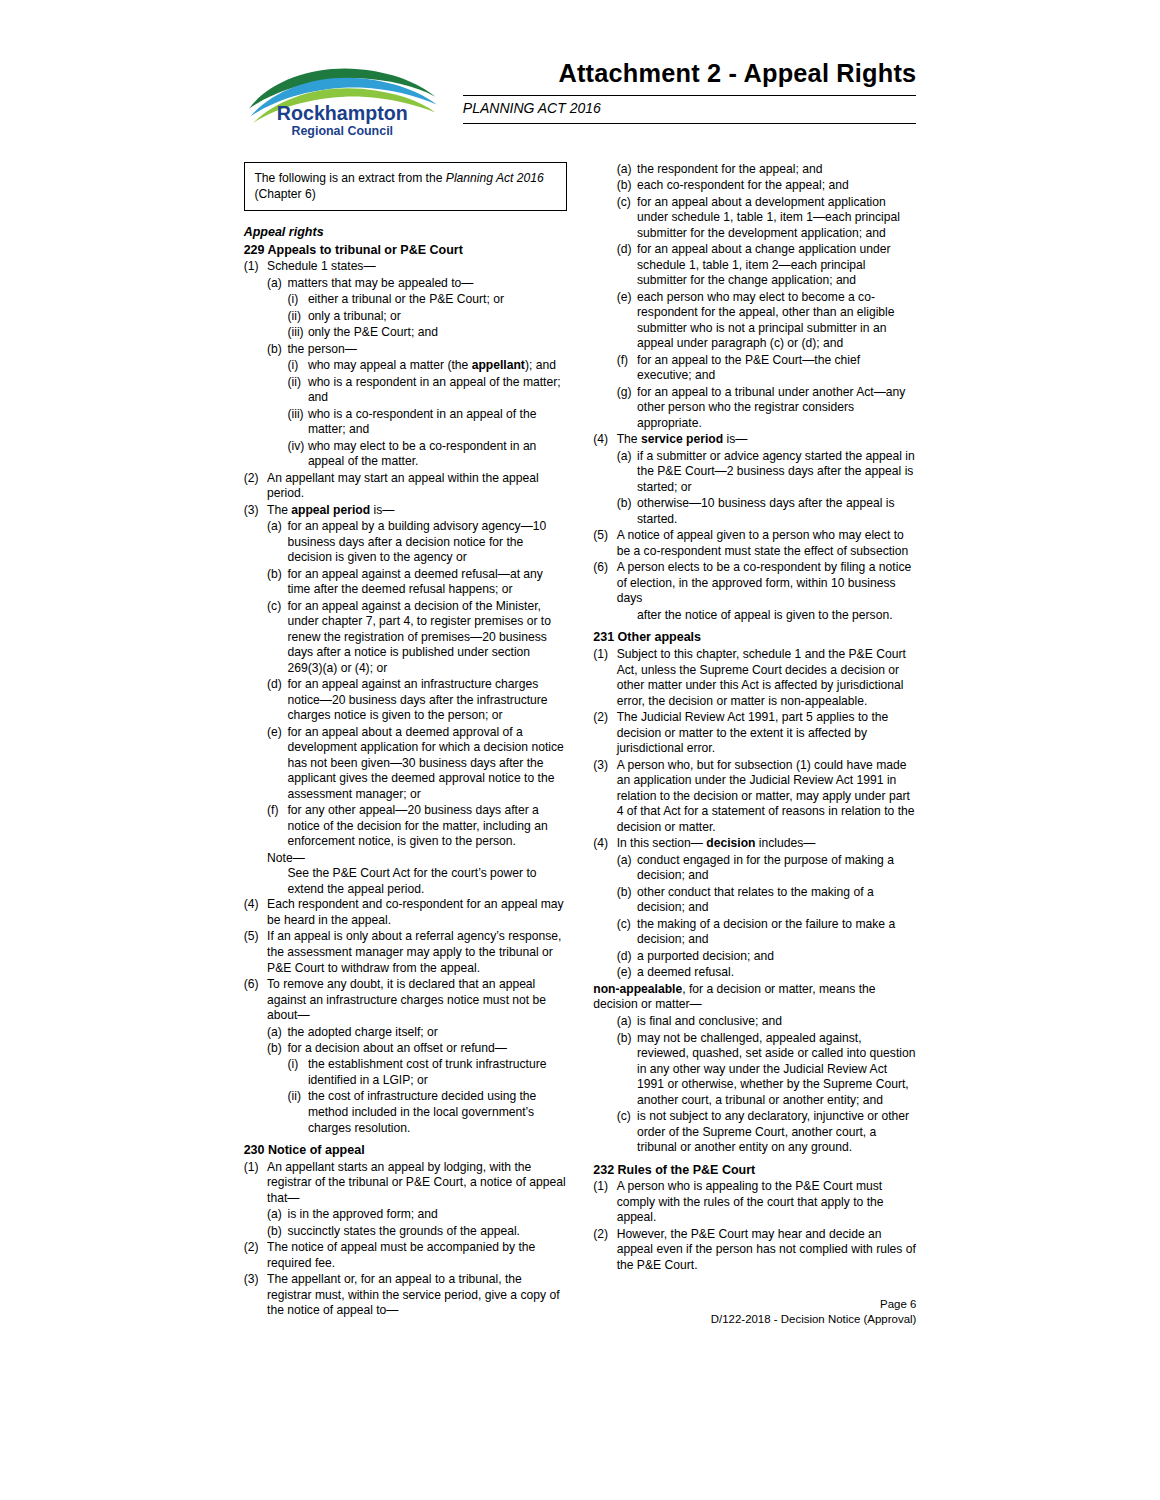Rockhampton Regional Council
Attachment 2 - Appeal Rights
PLANNING ACT 2016
The following is an extract from the Planning Act 2016 (Chapter 6)
Appeal rights
229 Appeals to tribunal or P&E Court
(1) Schedule 1 states—
(a) matters that may be appealed to—
(i) either a tribunal or the P&E Court; or
(ii) only a tribunal; or
(iii) only the P&E Court; and
(b) the person—
(i) who may appeal a matter (the appellant); and
(ii) who is a respondent in an appeal of the matter; and
(iii) who is a co-respondent in an appeal of the matter; and
(iv) who may elect to be a co-respondent in an appeal of the matter.
(2) An appellant may start an appeal within the appeal period.
(3) The appeal period is—
(a) for an appeal by a building advisory agency—10 business days after a decision notice for the decision is given to the agency or
(b) for an appeal against a deemed refusal—at any time after the deemed refusal happens; or
(c) for an appeal against a decision of the Minister, under chapter 7, part 4, to register premises or to renew the registration of premises—20 business days after a notice is published under section 269(3)(a) or (4); or
(d) for an appeal against an infrastructure charges notice—20 business days after the infrastructure charges notice is given to the person; or
(e) for an appeal about a deemed approval of a development application for which a decision notice has not been given—30 business days after the applicant gives the deemed approval notice to the assessment manager; or
(f) for any other appeal—20 business days after a notice of the decision for the matter, including an enforcement notice, is given to the person.
Note—
See the P&E Court Act for the court’s power to extend the appeal period.
(4) Each respondent and co-respondent for an appeal may be heard in the appeal.
(5) If an appeal is only about a referral agency’s response, the assessment manager may apply to the tribunal or P&E Court to withdraw from the appeal.
(6) To remove any doubt, it is declared that an appeal against an infrastructure charges notice must not be about—
(a) the adopted charge itself; or
(b) for a decision about an offset or refund—
(i) the establishment cost of trunk infrastructure identified in a LGIP; or
(ii) the cost of infrastructure decided using the method included in the local government’s charges resolution.
230 Notice of appeal
(1) An appellant starts an appeal by lodging, with the registrar of the tribunal or P&E Court, a notice of appeal that—
(a) is in the approved form; and
(b) succinctly states the grounds of the appeal.
(2) The notice of appeal must be accompanied by the required fee.
(3) The appellant or, for an appeal to a tribunal, the registrar must, within the service period, give a copy of the notice of appeal to—
(a) the respondent for the appeal; and
(b) each co-respondent for the appeal; and
(c) for an appeal about a development application under schedule 1, table 1, item 1—each principal submitter for the development application; and
(d) for an appeal about a change application under schedule 1, table 1, item 2—each principal submitter for the change application; and
(e) each person who may elect to become a co-respondent for the appeal, other than an eligible submitter who is not a principal submitter in an appeal under paragraph (c) or (d); and
(f) for an appeal to the P&E Court—the chief executive; and
(g) for an appeal to a tribunal under another Act—any other person who the registrar considers appropriate.
(4) The service period is—
(a) if a submitter or advice agency started the appeal in the P&E Court—2 business days after the appeal is started; or
(b) otherwise—10 business days after the appeal is started.
(5) A notice of appeal given to a person who may elect to be a co-respondent must state the effect of subsection
(6) A person elects to be a co-respondent by filing a notice of election, in the approved form, within 10 business days
after the notice of appeal is given to the person.
231 Other appeals
(1) Subject to this chapter, schedule 1 and the P&E Court Act, unless the Supreme Court decides a decision or other matter under this Act is affected by jurisdictional error, the decision or matter is non-appealable.
(2) The Judicial Review Act 1991, part 5 applies to the decision or matter to the extent it is affected by jurisdictional error.
(3) A person who, but for subsection (1) could have made an application under the Judicial Review Act 1991 in relation to the decision or matter, may apply under part 4 of that Act for a statement of reasons in relation to the decision or matter.
(4) In this section— decision includes—
(a) conduct engaged in for the purpose of making a decision; and
(b) other conduct that relates to the making of a decision; and
(c) the making of a decision or the failure to make a decision; and
(d) a purported decision; and
(e) a deemed refusal.
non-appealable, for a decision or matter, means the decision or matter—
(a) is final and conclusive; and
(b) may not be challenged, appealed against, reviewed, quashed, set aside or called into question in any other way under the Judicial Review Act 1991 or otherwise, whether by the Supreme Court, another court, a tribunal or another entity; and
(c) is not subject to any declaratory, injunctive or other order of the Supreme Court, another court, a tribunal or another entity on any ground.
232 Rules of the P&E Court
(1) A person who is appealing to the P&E Court must comply with the rules of the court that apply to the appeal.
(2) However, the P&E Court may hear and decide an appeal even if the person has not complied with rules of the P&E Court.
Page 6
D/122-2018 - Decision Notice (Approval)